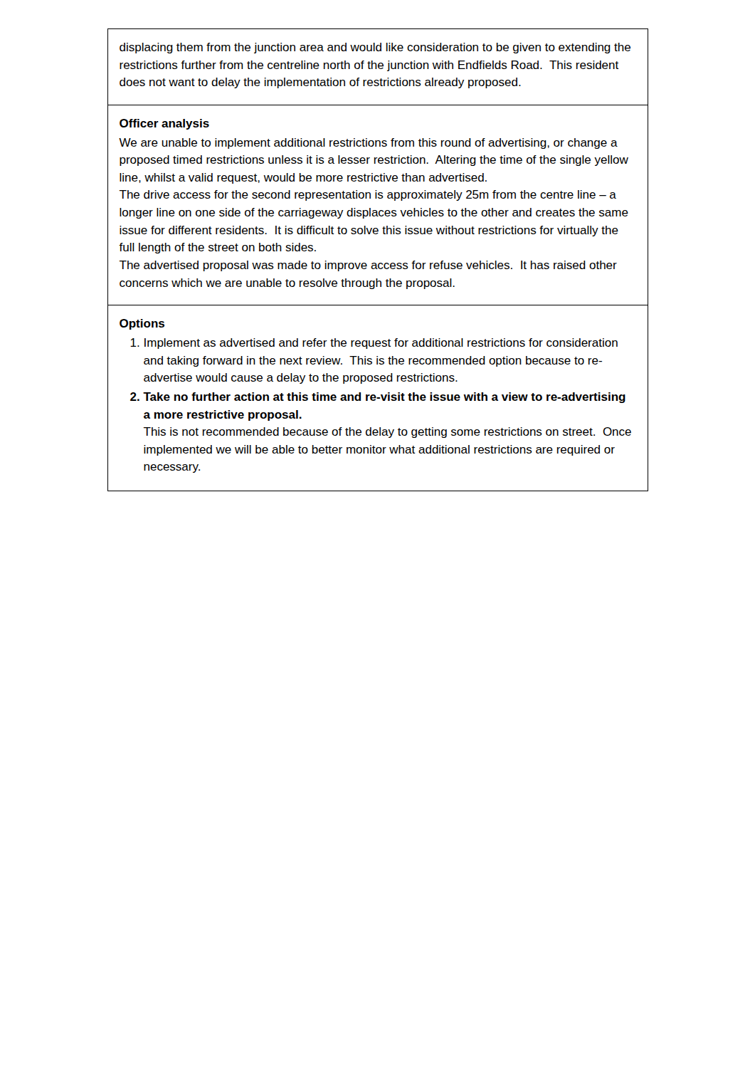| displacing them from the junction area and would like consideration to be given to extending the restrictions further from the centreline north of the junction with Endfields Road. This resident does not want to delay the implementation of restrictions already proposed. |
| Officer analysis We are unable to implement additional restrictions from this round of advertising, or change a proposed timed restrictions unless it is a lesser restriction. Altering the time of the single yellow line, whilst a valid request, would be more restrictive than advertised. The drive access for the second representation is approximately 25m from the centre line – a longer line on one side of the carriageway displaces vehicles to the other and creates the same issue for different residents. It is difficult to solve this issue without restrictions for virtually the full length of the street on both sides. The advertised proposal was made to improve access for refuse vehicles. It has raised other concerns which we are unable to resolve through the proposal. |
| Options Implement as advertised and refer the request for additional restrictions for consideration and taking forward in the next review. This is the recommended option because to re-advertise would cause a delay to the proposed restrictions. Take no further action at this time and re-visit the issue with a view to re-advertising a more restrictive proposal. This is not recommended because of the delay to getting some restrictions on street. Once implemented we will be able to better monitor what additional restrictions are required or necessary. |